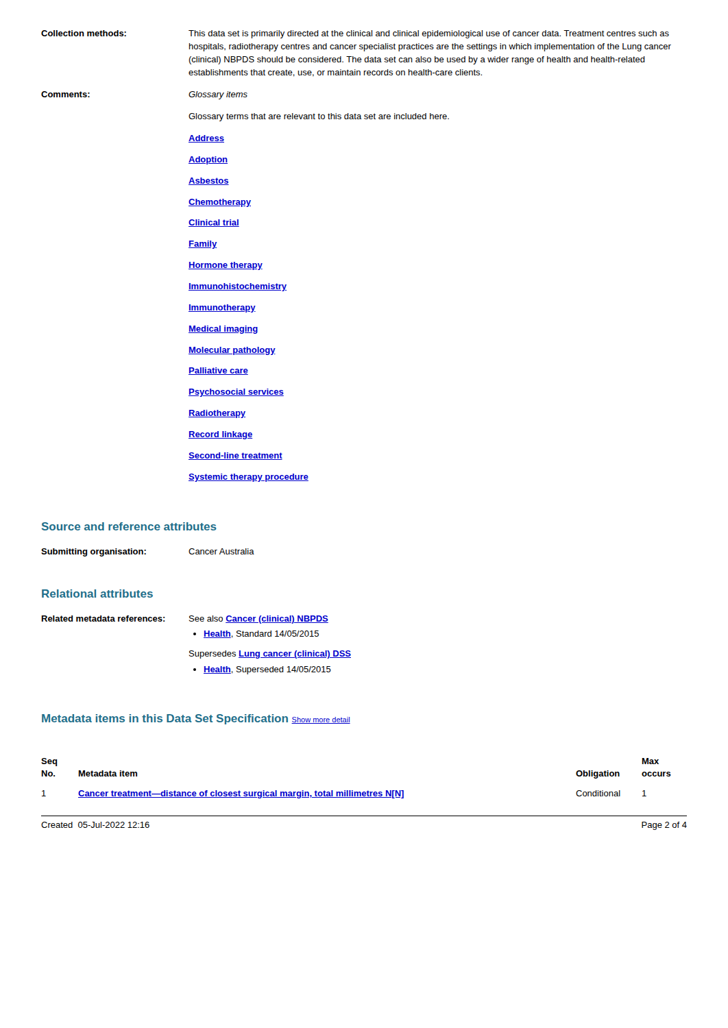| Collection methods: | This data set is primarily directed at the clinical and clinical epidemiological use of cancer data. Treatment centres such as hospitals, radiotherapy centres and cancer specialist practices are the settings in which implementation of the Lung cancer (clinical) NBPDS should be considered. The data set can also be used by a wider range of health and health-related establishments that create, use, or maintain records on health-care clients. |
| Comments: | Glossary items Glossary terms that are relevant to this data set are included here. Address Adoption Asbestos Chemotherapy Clinical trial Family Hormone therapy Immunohistochemistry Immunotherapy Medical imaging Molecular pathology Palliative care Psychosocial services Radiotherapy Record linkage Second-line treatment Systemic therapy procedure |
Source and reference attributes
| Submitting organisation: | Cancer Australia |
Relational attributes
| Related metadata references: | See also Cancer (clinical) NBPDS Health , Standard 14/05/2015 Supersedes Lung cancer (clinical) DSS Health , Superseded 14/05/2015 |
Metadata items in this Data Set Specification Show more detail
| Seq No. | Metadata item | Obligation | Max occurs |
| --- | --- | --- | --- |
| 1 | Cancer treatment—distance of closest surgical margin, total millimetres N[N] | Conditional | 1 |
Created 05-Jul-2022 12:16 Page 2 of 4